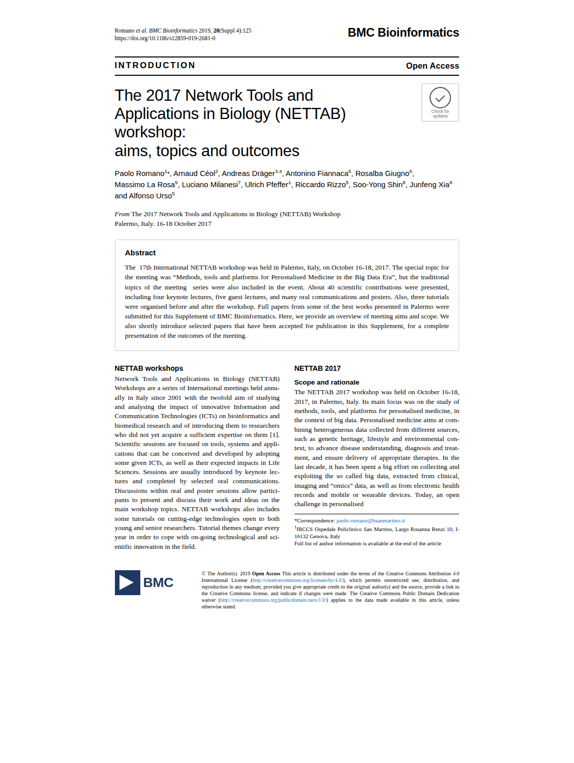Romano et al. BMC Bioinformatics 2019, 20(Suppl 4):125 https://doi.org/10.1186/s12859-019-2681-0
BMC Bioinformatics
INTRODUCTION
Open Access
Check for updates
The 2017 Network Tools and
Applications in Biology (NETTAB) workshop:
aims, topics and outcomes
Paolo Romano1*, Arnaud Céol2, Andreas Dräger3,4, Antonino Fiannaca5, Rosalba Giugno6,
Massimo La Rosa5, Luciano Milanesi7, Ulrich Pfeffer1, Riccardo Rizzo5, Soo-Yong Shin8, Junfeng Xia9
and Alfonso Urso5
From The 2017 Network Tools and Applications in Biology (NETTAB) Workshop
Palermo, Italy. 16-18 October 2017
Abstract
The 17th International NETTAB workshop was held in Palermo, Italy, on October 16-18, 2017. The special topic for the meeting was “Methods, tools and platforms for Personalised Medicine in the Big Data Era”, but the traditional topics of the meeting series were also included in the event. About 40 scientific contributions were presented, including four keynote lectures, five guest lectures, and many oral communications and posters. Also, three tutorials were organised before and after the workshop. Full papers from some of the best works presented in Palermo were submitted for this Supplement of BMC Bioinformatics. Here, we provide an overview of meeting aims and scope. We also shortly introduce selected papers that have been accepted for publication in this Supplement, for a complete presentation of the outcomes of the meeting.
NETTAB workshops
Network Tools and Applications in Biology (NETTAB) Workshops are a series of International meetings held annually in Italy since 2001 with the twofold aim of studying and analysing the impact of innovative Information and Communication Technologies (ICTs) on bioinformatics and biomedical research and of introducing them to researchers who did not yet acquire a sufficient expertise on them [1]. Scientific sessions are focused on tools, systems and applications that can be conceived and developed by adopting some given ICTs, as well as their expected impacts in Life Sciences. Sessions are usually introduced by keynote lectures and completed by selected oral communications. Discussions within oral and poster sessions allow participants to present and discuss their work and ideas on the main workshop topics. NETTAB workshops also includes some tutorials on cutting-edge technologies open to both young and senior researchers. Tutorial themes change every year in order to cope with on-going technological and scientific innovation in the field.
NETTAB 2017
Scope and rationale
The NETTAB 2017 workshop was held on October 16-18, 2017, in Palermo, Italy. Its main focus was on the study of methods, tools, and platforms for personalised medicine, in the context of big data. Personalised medicine aims at combining heterogeneous data collected from different sources, such as genetic heritage, lifestyle and environmental context, to advance disease understanding, diagnosis and treatment, and ensure delivery of appropriate therapies. In the last decade, it has been spent a big effort on collecting and exploiting the so called big data, extracted from clinical, imaging and “omics” data, as well as from electronic health records and mobile or wearable devices. Today, an open challenge in personalised
*Correspondence: paolo.romano@hsanmartino.it
1IRCCS Ospedale Policlinico San Martino, Largo Rosanna Benzi 10, I-16132 Genova, Italy
Full list of author information is available at the end of the article
BMC
© The Author(s). 2019 Open Access This article is distributed under the terms of the Creative Commons Attribution 4.0 International License (http://creativecommons.org/licenses/by/4.0/), which permits unrestricted use, distribution, and reproduction in any medium, provided you give appropriate credit to the original author(s) and the source, provide a link to the Creative Commons license, and indicate if changes were made. The Creative Commons Public Domain Dedication waiver (http://creativecommons.org/publicdomain/zero/1.0/) applies to the data made available in this article, unless otherwise stated.